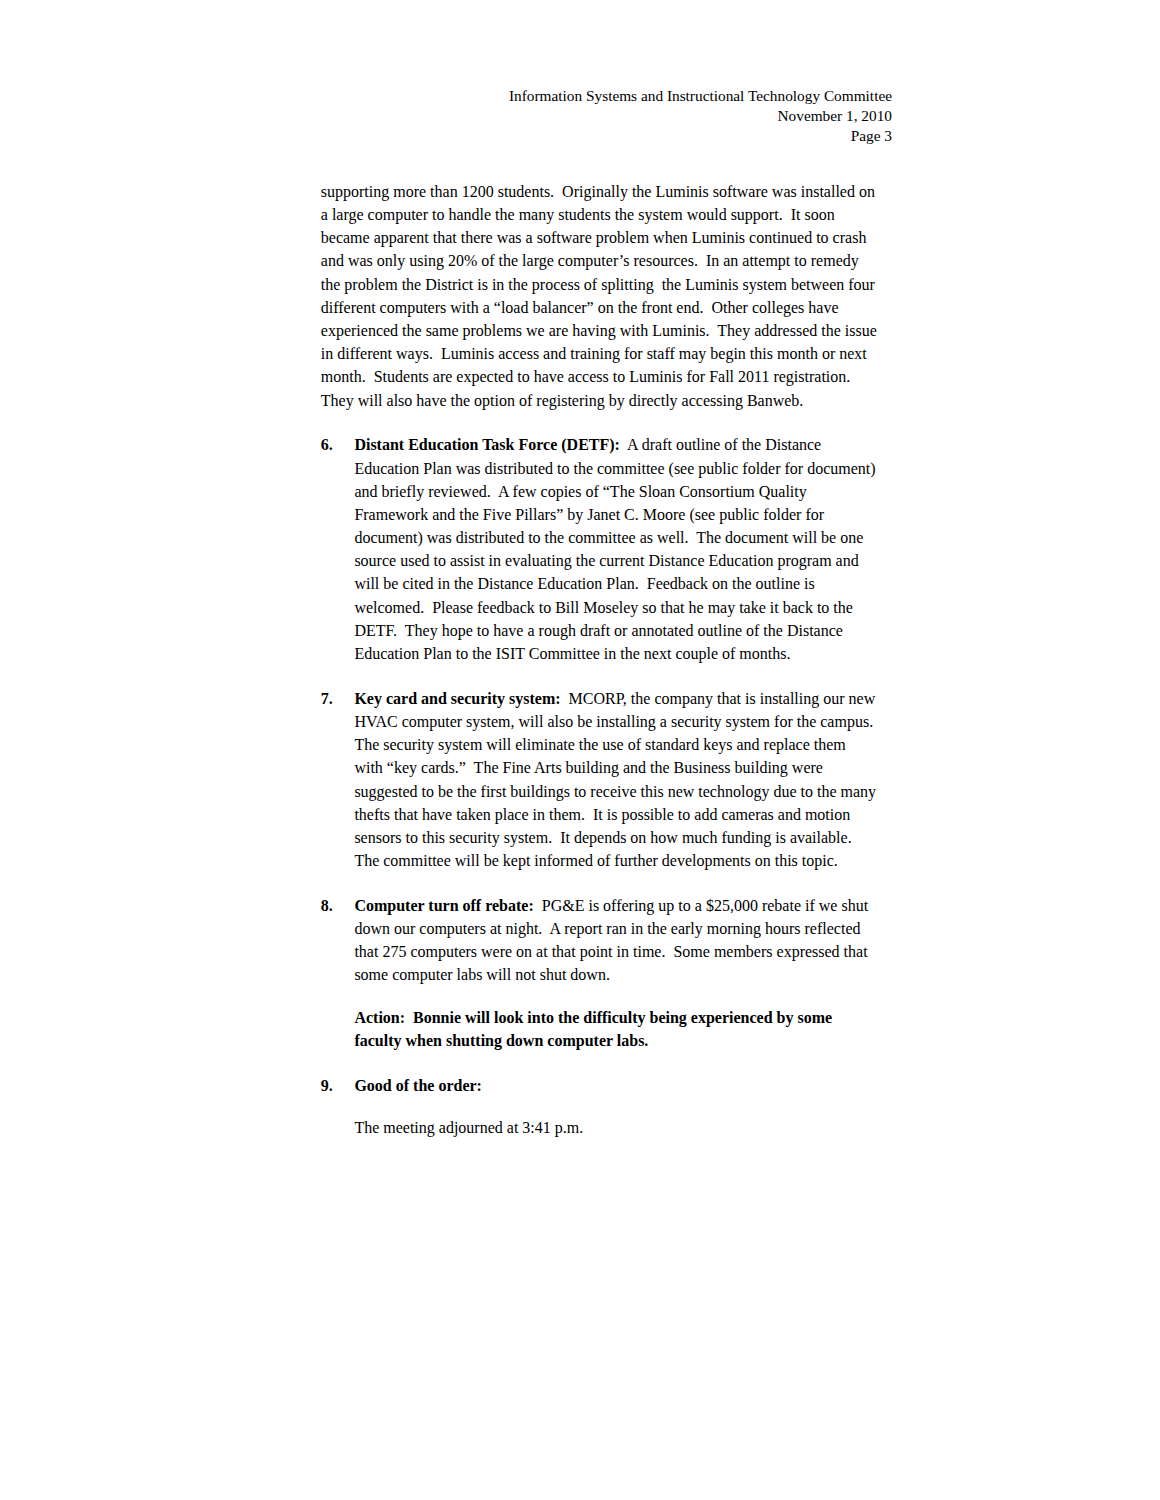Information Systems and Instructional Technology Committee
November 1, 2010
Page 3
supporting more than 1200 students. Originally the Luminis software was installed on a large computer to handle the many students the system would support. It soon became apparent that there was a software problem when Luminis continued to crash and was only using 20% of the large computer’s resources. In an attempt to remedy the problem the District is in the process of splitting the Luminis system between four different computers with a “load balancer” on the front end. Other colleges have experienced the same problems we are having with Luminis. They addressed the issue in different ways. Luminis access and training for staff may begin this month or next month. Students are expected to have access to Luminis for Fall 2011 registration. They will also have the option of registering by directly accessing Banweb.
6.
Distant Education Task Force (DETF): A draft outline of the Distance Education Plan was distributed to the committee (see public folder for document) and briefly reviewed. A few copies of “The Sloan Consortium Quality Framework and the Five Pillars” by Janet C. Moore (see public folder for document) was distributed to the committee as well. The document will be one source used to assist in evaluating the current Distance Education program and will be cited in the Distance Education Plan. Feedback on the outline is welcomed. Please feedback to Bill Moseley so that he may take it back to the DETF. They hope to have a rough draft or annotated outline of the Distance Education Plan to the ISIT Committee in the next couple of months.
7.
Key card and security system: MCORP, the company that is installing our new HVAC computer system, will also be installing a security system for the campus. The security system will eliminate the use of standard keys and replace them with “key cards.” The Fine Arts building and the Business building were suggested to be the first buildings to receive this new technology due to the many thefts that have taken place in them. It is possible to add cameras and motion sensors to this security system. It depends on how much funding is available. The committee will be kept informed of further developments on this topic.
8.
Computer turn off rebate: PG&E is offering up to a $25,000 rebate if we shut down our computers at night. A report ran in the early morning hours reflected that 275 computers were on at that point in time. Some members expressed that some computer labs will not shut down.
Action: Bonnie will look into the difficulty being experienced by some faculty when shutting down computer labs.
9.
Good of the order:
The meeting adjourned at 3:41 p.m.